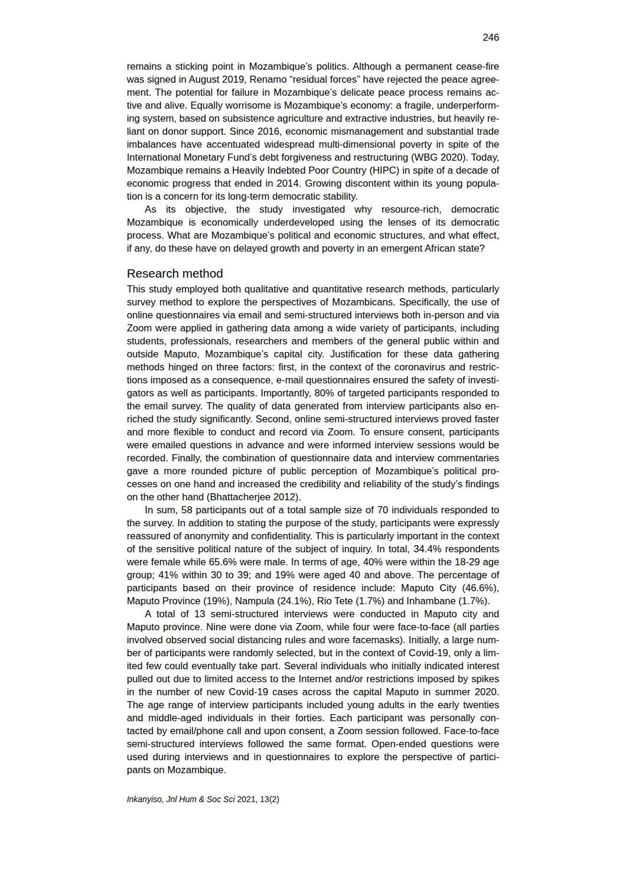246
remains a sticking point in Mozambique’s politics. Although a permanent cease-fire was signed in August 2019, Renamo “residual forces” have rejected the peace agreement. The potential for failure in Mozambique’s delicate peace process remains active and alive. Equally worrisome is Mozambique’s economy: a fragile, underperforming system, based on subsistence agriculture and extractive industries, but heavily reliant on donor support. Since 2016, economic mismanagement and substantial trade imbalances have accentuated widespread multi-dimensional poverty in spite of the International Monetary Fund’s debt forgiveness and restructuring (WBG 2020). Today, Mozambique remains a Heavily Indebted Poor Country (HIPC) in spite of a decade of economic progress that ended in 2014. Growing discontent within its young population is a concern for its long-term democratic stability.
As its objective, the study investigated why resource-rich, democratic Mozambique is economically underdeveloped using the lenses of its democratic process. What are Mozambique’s political and economic structures, and what effect, if any, do these have on delayed growth and poverty in an emergent African state?
Research method
This study employed both qualitative and quantitative research methods, particularly survey method to explore the perspectives of Mozambicans. Specifically, the use of online questionnaires via email and semi-structured interviews both in-person and via Zoom were applied in gathering data among a wide variety of participants, including students, professionals, researchers and members of the general public within and outside Maputo, Mozambique’s capital city. Justification for these data gathering methods hinged on three factors: first, in the context of the coronavirus and restrictions imposed as a consequence, e-mail questionnaires ensured the safety of investigators as well as participants. Importantly, 80% of targeted participants responded to the email survey. The quality of data generated from interview participants also enriched the study significantly. Second, online semi-structured interviews proved faster and more flexible to conduct and record via Zoom. To ensure consent, participants were emailed questions in advance and were informed interview sessions would be recorded. Finally, the combination of questionnaire data and interview commentaries gave a more rounded picture of public perception of Mozambique’s political processes on one hand and increased the credibility and reliability of the study’s findings on the other hand (Bhattacherjee 2012).
In sum, 58 participants out of a total sample size of 70 individuals responded to the survey. In addition to stating the purpose of the study, participants were expressly reassured of anonymity and confidentiality. This is particularly important in the context of the sensitive political nature of the subject of inquiry. In total, 34.4% respondents were female while 65.6% were male. In terms of age, 40% were within the 18-29 age group; 41% within 30 to 39; and 19% were aged 40 and above. The percentage of participants based on their province of residence include: Maputo City (46.6%), Maputo Province (19%), Nampula (24.1%), Rio Tete (1.7%) and Inhambane (1.7%).
A total of 13 semi-structured interviews were conducted in Maputo city and Maputo province. Nine were done via Zoom, while four were face-to-face (all parties involved observed social distancing rules and wore facemasks). Initially, a large number of participants were randomly selected, but in the context of Covid-19, only a limited few could eventually take part. Several individuals who initially indicated interest pulled out due to limited access to the Internet and/or restrictions imposed by spikes in the number of new Covid-19 cases across the capital Maputo in summer 2020. The age range of interview participants included young adults in the early twenties and middle-aged individuals in their forties. Each participant was personally contacted by email/phone call and upon consent, a Zoom session followed. Face-to-face semi-structured interviews followed the same format. Open-ended questions were used during interviews and in questionnaires to explore the perspective of participants on Mozambique.
Inkanyiso, Jnl Hum & Soc Sci 2021, 13(2)